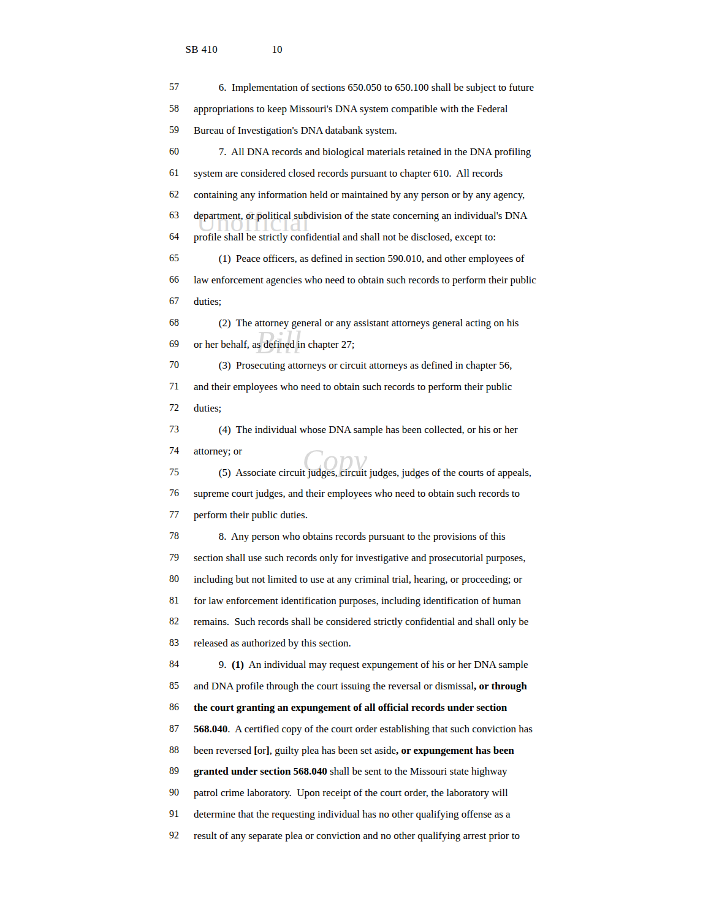SB 410 10
Unofficial Bill Copy
57 6. Implementation of sections 650.050 to 650.100 shall be subject to future
58 appropriations to keep Missouri's DNA system compatible with the Federal
59 Bureau of Investigation's DNA databank system.
60 7. All DNA records and biological materials retained in the DNA profiling
61 system are considered closed records pursuant to chapter 610. All records
62 containing any information held or maintained by any person or by any agency,
63 department, or political subdivision of the state concerning an individual's DNA
64 profile shall be strictly confidential and shall not be disclosed, except to:
65 (1) Peace officers, as defined in section 590.010, and other employees of
66 law enforcement agencies who need to obtain such records to perform their public
67 duties;
68 (2) The attorney general or any assistant attorneys general acting on his
69 or her behalf, as defined in chapter 27;
70 (3) Prosecuting attorneys or circuit attorneys as defined in chapter 56,
71 and their employees who need to obtain such records to perform their public
72 duties;
73 (4) The individual whose DNA sample has been collected, or his or her
74 attorney; or
75 (5) Associate circuit judges, circuit judges, judges of the courts of appeals,
76 supreme court judges, and their employees who need to obtain such records to
77 perform their public duties.
78 8. Any person who obtains records pursuant to the provisions of this
79 section shall use such records only for investigative and prosecutorial purposes,
80 including but not limited to use at any criminal trial, hearing, or proceeding; or
81 for law enforcement identification purposes, including identification of human
82 remains. Such records shall be considered strictly confidential and shall only be
83 released as authorized by this section.
84 9. (1) An individual may request expungement of his or her DNA sample
85 and DNA profile through the court issuing the reversal or dismissal, or through
86 the court granting an expungement of all official records under section
87568.040. A certified copy of the court order establishing that such conviction has
88 been reversed [or], guilty plea has been set aside, or expungement has been
89 granted under section 568.040 shall be sent to the Missouri state highway
90 patrol crime laboratory. Upon receipt of the court order, the laboratory will
91 determine that the requesting individual has no other qualifying offense as a
92 result of any separate plea or conviction and no other qualifying arrest prior to